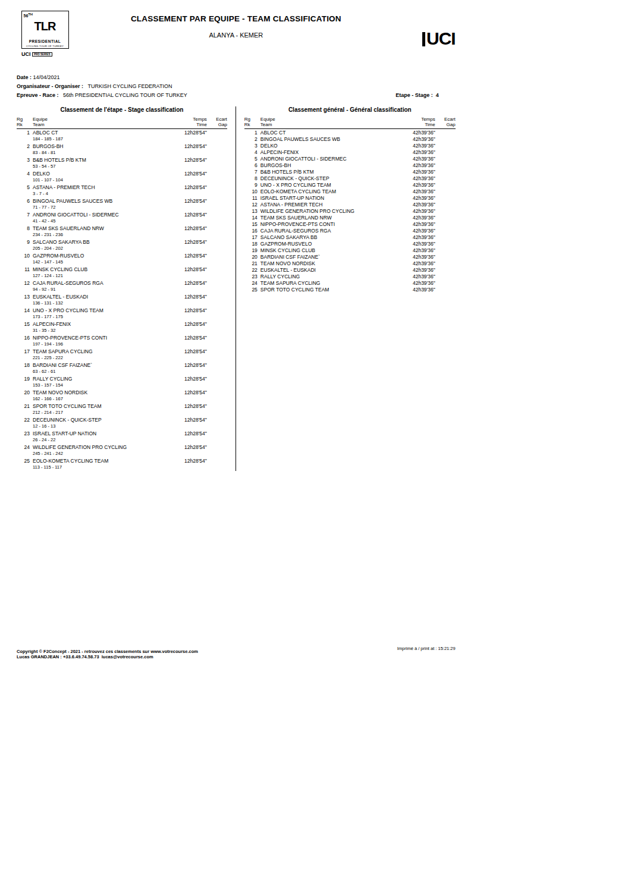56TH
TLR
PRESIDENTIAL
CYCLING TOUR OF TURKEY
UCI PRO SERIES
CLASSEMENT PAR EQUIPE - TEAM CLASSIFICATION
ALANYA - KEMER
UCI
Date : 14/04/2021
Organisateur - Organiser : TURKISH CYCLING FEDERATION
Epreuve - Race : 56th PRESIDENTIAL CYCLING TOUR OF TURKEY Etape - Stage : 4
Classement de l'étape - Stage classification
| Rg Rk | Equipe Team | Temps Time | Ecart Gap |
| --- | --- | --- | --- |
| 1 | ABLOC CT | 12h28'54" | |
| | 184 - 185 - 187 | | |
| 2 | BURGOS-BH | 12h28'54" | |
| | 83 - 84 - 81 | | |
| 3 | B&B HOTELS P/B KTM | 12h28'54" | |
| | 53 - 54 - 57 | | |
| 4 | DELKO | 12h28'54" | |
| | 101 - 107 - 104 | | |
| 5 | ASTANA - PREMIER TECH | 12h28'54" | |
| | 3 - 7 - 4 | | |
| 6 | BINGOAL PAUWELS SAUCES WB | 12h28'54" | |
| | 71 - 77 - 72 | | |
| 7 | ANDRONI GIOCATTOLI - SIDERMEC | 12h28'54" | |
| | 41 - 42 - 45 | | |
| 8 | TEAM SKS SAUERLAND NRW | 12h28'54" | |
| | 234 - 231 - 236 | | |
| 9 | SALCANO SAKARYA BB | 12h28'54" | |
| | 205 - 204 - 202 | | |
| 10 | GAZPROM-RUSVELO | 12h28'54" | |
| | 142 - 147 - 145 | | |
| 11 | MINSK CYCLING CLUB | 12h28'54" | |
| | 127 - 124 - 121 | | |
| 12 | CAJA RURAL-SEGUROS RGA | 12h28'54" | |
| | 94 - 92 - 91 | | |
| 13 | EUSKALTEL - EUSKADI | 12h28'54" | |
| | 136 - 131 - 132 | | |
| 14 | UNO - X PRO CYCLING TEAM | 12h28'54" | |
| | 173 - 177 - 175 | | |
| 15 | ALPECIN-FENIX | 12h28'54" | |
| | 31 - 35 - 32 | | |
| 16 | NIPPO-PROVENCE-PTS CONTI | 12h28'54" | |
| | 197 - 194 - 196 | | |
| 17 | TEAM SAPURA CYCLING | 12h28'54" | |
| | 221 - 225 - 222 | | |
| 18 | BARDIANI CSF FAIZANE` | 12h28'54" | |
| | 63 - 62 - 61 | | |
| 19 | RALLY CYCLING | 12h28'54" | |
| | 153 - 157 - 154 | | |
| 20 | TEAM NOVO NORDISK | 12h28'54" | |
| | 162 - 166 - 167 | | |
| 21 | SPOR TOTO CYCLING TEAM | 12h28'54" | |
| | 212 - 214 - 217 | | |
| 22 | DECEUNINCK - QUICK-STEP | 12h28'54" | |
| | 12 - 16 - 13 | | |
| 23 | ISRAEL START-UP NATION | 12h28'54" | |
| | 26 - 24 - 22 | | |
| 24 | WILDLIFE GENERATION PRO CYCLING | 12h28'54" | |
| | 245 - 241 - 242 | | |
| 25 | EOLO-KOMETA CYCLING TEAM | 12h28'54" | |
| | 113 - 115 - 117 | | |
Classement général - Général classification
| Rg Rk | Equipe Team | Temps Time | Ecart Gap |
| --- | --- | --- | --- |
| 1 | ABLOC CT | 42h39'36" | |
| 2 | BINGOAL PAUWELS SAUCES WB | 42h39'36" | |
| 3 | DELKO | 42h39'36" | |
| 4 | ALPECIN-FENIX | 42h39'36" | |
| 5 | ANDRONI GIOCATTOLI - SIDERMEC | 42h39'36" | |
| 6 | BURGOS-BH | 42h39'36" | |
| 7 | B&B HOTELS P/B KTM | 42h39'36" | |
| 8 | DECEUNINCK - QUICK-STEP | 42h39'36" | |
| 9 | UNO - X PRO CYCLING TEAM | 42h39'36" | |
| 10 | EOLO-KOMETA CYCLING TEAM | 42h39'36" | |
| 11 | ISRAEL START-UP NATION | 42h39'36" | |
| 12 | ASTANA - PREMIER TECH | 42h39'36" | |
| 13 | WILDLIFE GENERATION PRO CYCLING | 42h39'36" | |
| 14 | TEAM SKS SAUERLAND NRW | 42h39'36" | |
| 15 | NIPPO-PROVENCE-PTS CONTI | 42h39'36" | |
| 16 | CAJA RURAL-SEGUROS RGA | 42h39'36" | |
| 17 | SALCANO SAKARYA BB | 42h39'36" | |
| 18 | GAZPROM-RUSVELO | 42h39'36" | |
| 19 | MINSK CYCLING CLUB | 42h39'36" | |
| 20 | BARDIANI CSF FAIZANE` | 42h39'36" | |
| 21 | TEAM NOVO NORDISK | 42h39'36" | |
| 22 | EUSKALTEL - EUSKADI | 42h39'36" | |
| 23 | RALLY CYCLING | 42h39'36" | |
| 24 | TEAM SAPURA CYCLING | 42h39'36" | |
| 25 | SPOR TOTO CYCLING TEAM | 42h39'36" | |
Imprimé à / print at : 15:21:29
Copyright © F2Concept - 2021 - retrouvez ces classements sur www.votrecourse.com
Lucas GRANDJEAN : +33.6.49.74.58.73 lucas@votrecourse.com